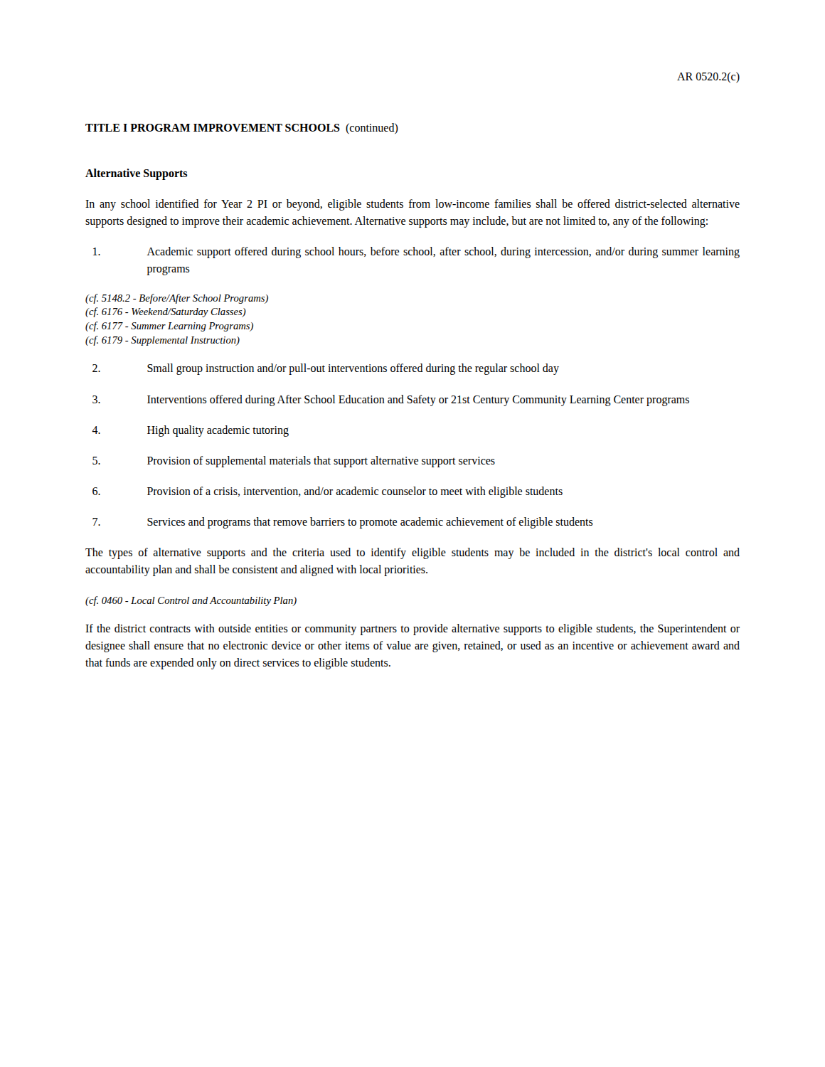AR 0520.2(c)
TITLE I PROGRAM IMPROVEMENT SCHOOLS (continued)
Alternative Supports
In any school identified for Year 2 PI or beyond, eligible students from low-income families shall be offered district-selected alternative supports designed to improve their academic achievement. Alternative supports may include, but are not limited to, any of the following:
Academic support offered during school hours, before school, after school, during intercession, and/or during summer learning programs
(cf. 5148.2 - Before/After School Programs)
(cf. 6176 - Weekend/Saturday Classes)
(cf. 6177 - Summer Learning Programs)
(cf. 6179 - Supplemental Instruction)
Small group instruction and/or pull-out interventions offered during the regular school day
Interventions offered during After School Education and Safety or 21st Century Community Learning Center programs
High quality academic tutoring
Provision of supplemental materials that support alternative support services
Provision of a crisis, intervention, and/or academic counselor to meet with eligible students
Services and programs that remove barriers to promote academic achievement of eligible students
The types of alternative supports and the criteria used to identify eligible students may be included in the district's local control and accountability plan and shall be consistent and aligned with local priorities.
(cf. 0460 - Local Control and Accountability Plan)
If the district contracts with outside entities or community partners to provide alternative supports to eligible students, the Superintendent or designee shall ensure that no electronic device or other items of value are given, retained, or used as an incentive or achievement award and that funds are expended only on direct services to eligible students.